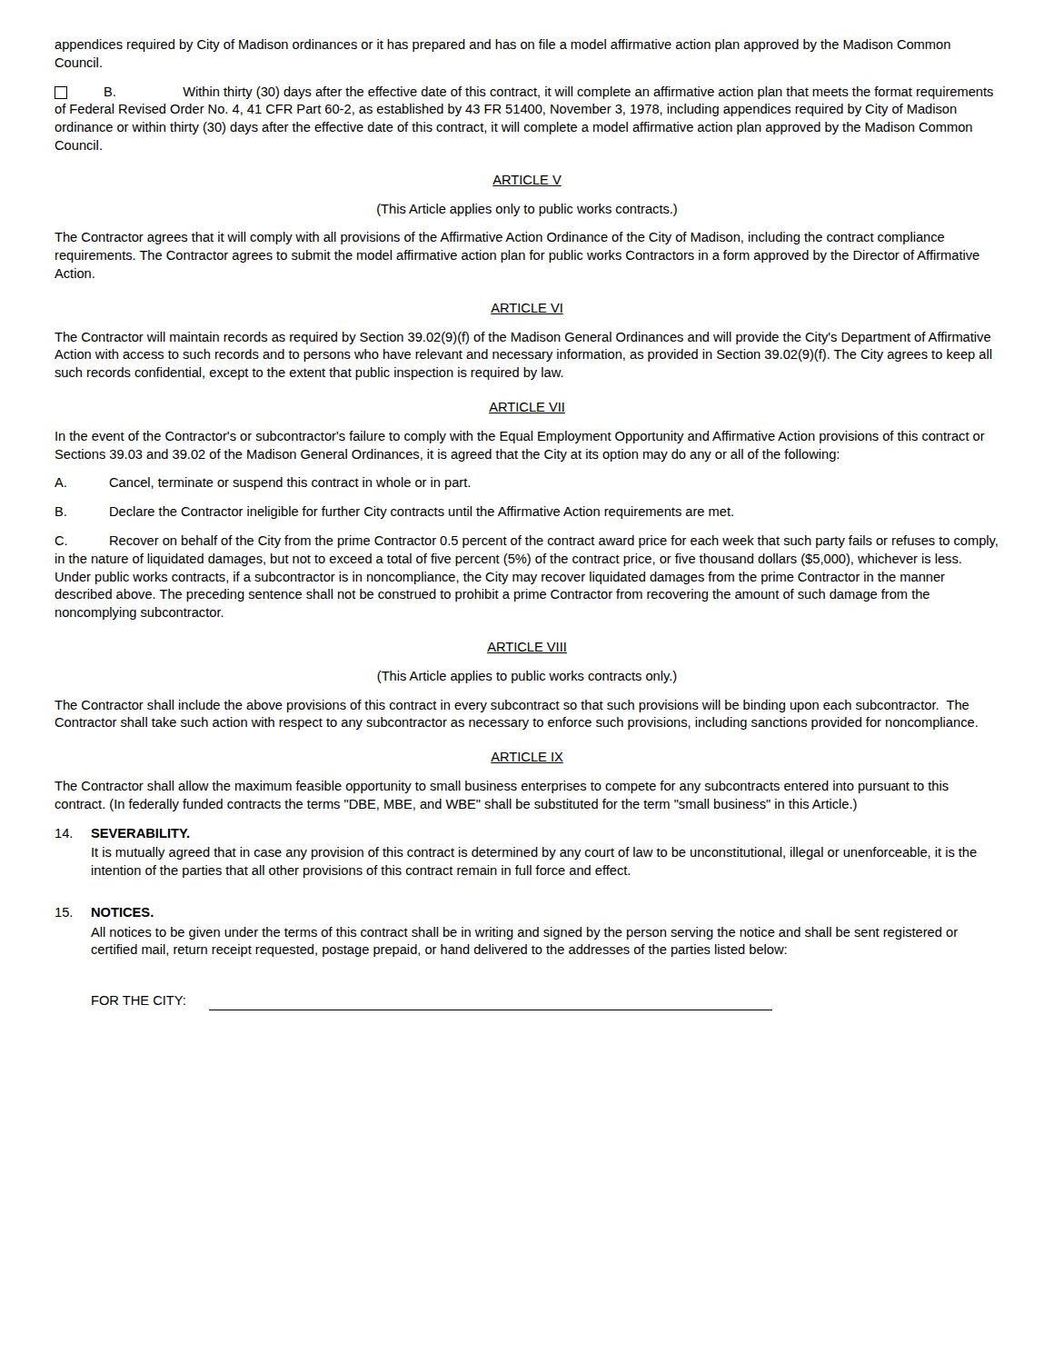appendices required by City of Madison ordinances or it has prepared and has on file a model affirmative action plan approved by the Madison Common Council.
B. Within thirty (30) days after the effective date of this contract, it will complete an affirmative action plan that meets the format requirements of Federal Revised Order No. 4, 41 CFR Part 60-2, as established by 43 FR 51400, November 3, 1978, including appendices required by City of Madison ordinance or within thirty (30) days after the effective date of this contract, it will complete a model affirmative action plan approved by the Madison Common Council.
ARTICLE V
(This Article applies only to public works contracts.)
The Contractor agrees that it will comply with all provisions of the Affirmative Action Ordinance of the City of Madison, including the contract compliance requirements. The Contractor agrees to submit the model affirmative action plan for public works Contractors in a form approved by the Director of Affirmative Action.
ARTICLE VI
The Contractor will maintain records as required by Section 39.02(9)(f) of the Madison General Ordinances and will provide the City's Department of Affirmative Action with access to such records and to persons who have relevant and necessary information, as provided in Section 39.02(9)(f). The City agrees to keep all such records confidential, except to the extent that public inspection is required by law.
ARTICLE VII
In the event of the Contractor's or subcontractor's failure to comply with the Equal Employment Opportunity and Affirmative Action provisions of this contract or Sections 39.03 and 39.02 of the Madison General Ordinances, it is agreed that the City at its option may do any or all of the following:
A. Cancel, terminate or suspend this contract in whole or in part.
B. Declare the Contractor ineligible for further City contracts until the Affirmative Action requirements are met.
C. Recover on behalf of the City from the prime Contractor 0.5 percent of the contract award price for each week that such party fails or refuses to comply, in the nature of liquidated damages, but not to exceed a total of five percent (5%) of the contract price, or five thousand dollars ($5,000), whichever is less. Under public works contracts, if a subcontractor is in noncompliance, the City may recover liquidated damages from the prime Contractor in the manner described above. The preceding sentence shall not be construed to prohibit a prime Contractor from recovering the amount of such damage from the noncomplying subcontractor.
ARTICLE VIII
(This Article applies to public works contracts only.)
The Contractor shall include the above provisions of this contract in every subcontract so that such provisions will be binding upon each subcontractor. The Contractor shall take such action with respect to any subcontractor as necessary to enforce such provisions, including sanctions provided for noncompliance.
ARTICLE IX
The Contractor shall allow the maximum feasible opportunity to small business enterprises to compete for any subcontracts entered into pursuant to this contract. (In federally funded contracts the terms "DBE, MBE, and WBE" shall be substituted for the term "small business" in this Article.)
14.
SEVERABILITY.
It is mutually agreed that in case any provision of this contract is determined by any court of law to be unconstitutional, illegal or unenforceable, it is the intention of the parties that all other provisions of this contract remain in full force and effect.
15.
NOTICES.
All notices to be given under the terms of this contract shall be in writing and signed by the person serving the notice and shall be sent registered or certified mail, return receipt requested, postage prepaid, or hand delivered to the addresses of the parties listed below:
FOR THE CITY: